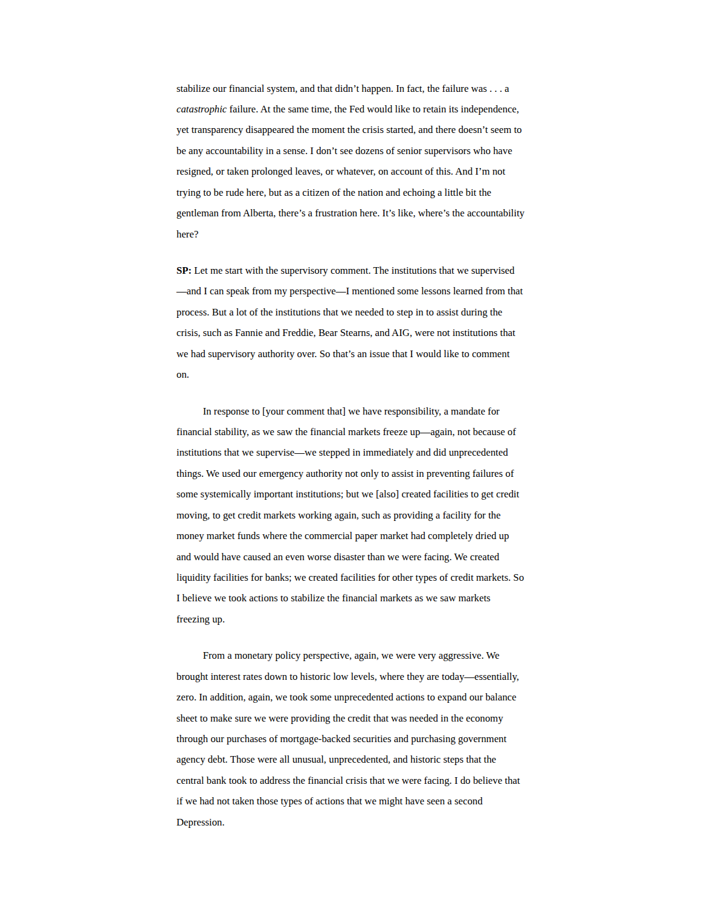stabilize our financial system, and that didn’t happen. In fact, the failure was . . . a catastrophic failure. At the same time, the Fed would like to retain its independence, yet transparency disappeared the moment the crisis started, and there doesn’t seem to be any accountability in a sense. I don’t see dozens of senior supervisors who have resigned, or taken prolonged leaves, or whatever, on account of this. And I’m not trying to be rude here, but as a citizen of the nation and echoing a little bit the gentleman from Alberta, there’s a frustration here. It’s like, where’s the accountability here?
SP: Let me start with the supervisory comment. The institutions that we supervised—and I can speak from my perspective—I mentioned some lessons learned from that process. But a lot of the institutions that we needed to step in to assist during the crisis, such as Fannie and Freddie, Bear Stearns, and AIG, were not institutions that we had supervisory authority over. So that’s an issue that I would like to comment on.
In response to [your comment that] we have responsibility, a mandate for financial stability, as we saw the financial markets freeze up—again, not because of institutions that we supervise—we stepped in immediately and did unprecedented things. We used our emergency authority not only to assist in preventing failures of some systemically important institutions; but we [also] created facilities to get credit moving, to get credit markets working again, such as providing a facility for the money market funds where the commercial paper market had completely dried up and would have caused an even worse disaster than we were facing. We created liquidity facilities for banks; we created facilities for other types of credit markets. So I believe we took actions to stabilize the financial markets as we saw markets freezing up.
From a monetary policy perspective, again, we were very aggressive. We brought interest rates down to historic low levels, where they are today—essentially, zero. In addition, again, we took some unprecedented actions to expand our balance sheet to make sure we were providing the credit that was needed in the economy through our purchases of mortgage-backed securities and purchasing government agency debt. Those were all unusual, unprecedented, and historic steps that the central bank took to address the financial crisis that we were facing. I do believe that if we had not taken those types of actions that we might have seen a second Depression.